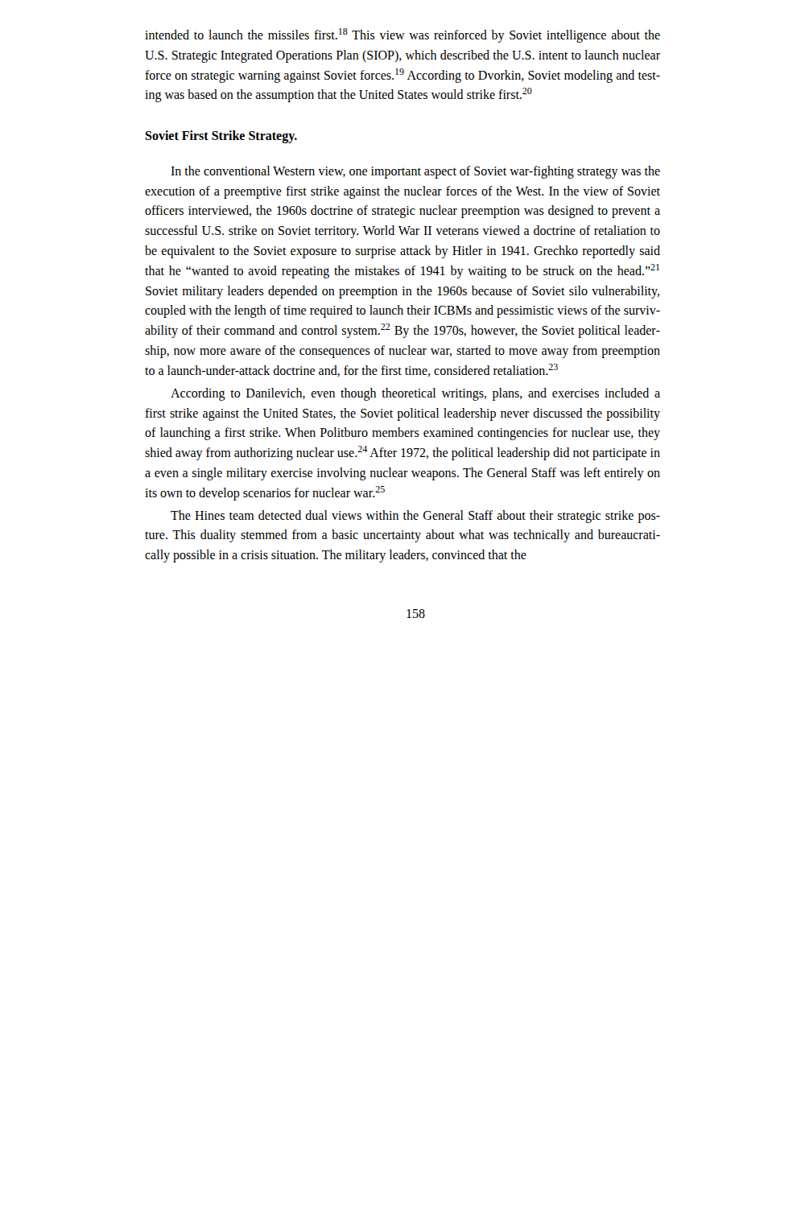intended to launch the missiles first.18 This view was reinforced by Soviet intelligence about the U.S. Strategic Integrated Operations Plan (SIOP), which described the U.S. intent to launch nuclear force on strategic warning against Soviet forces.19 According to Dvorkin, Soviet modeling and testing was based on the assumption that the United States would strike first.20
Soviet First Strike Strategy.
In the conventional Western view, one important aspect of Soviet war-fighting strategy was the execution of a preemptive first strike against the nuclear forces of the West. In the view of Soviet officers interviewed, the 1960s doctrine of strategic nuclear preemption was designed to prevent a successful U.S. strike on Soviet territory. World War II veterans viewed a doctrine of retaliation to be equivalent to the Soviet exposure to surprise attack by Hitler in 1941. Grechko reportedly said that he “wanted to avoid repeating the mistakes of 1941 by waiting to be struck on the head.”21 Soviet military leaders depended on preemption in the 1960s because of Soviet silo vulnerability, coupled with the length of time required to launch their ICBMs and pessimistic views of the survivability of their command and control system.22 By the 1970s, however, the Soviet political leadership, now more aware of the consequences of nuclear war, started to move away from preemption to a launch-under-attack doctrine and, for the first time, considered retaliation.23
According to Danilevich, even though theoretical writings, plans, and exercises included a first strike against the United States, the Soviet political leadership never discussed the possibility of launching a first strike. When Politburo members examined contingencies for nuclear use, they shied away from authorizing nuclear use.24 After 1972, the political leadership did not participate in a even a single military exercise involving nuclear weapons. The General Staff was left entirely on its own to develop scenarios for nuclear war.25
The Hines team detected dual views within the General Staff about their strategic strike posture. This duality stemmed from a basic uncertainty about what was technically and bureaucratically possible in a crisis situation. The military leaders, convinced that the
158